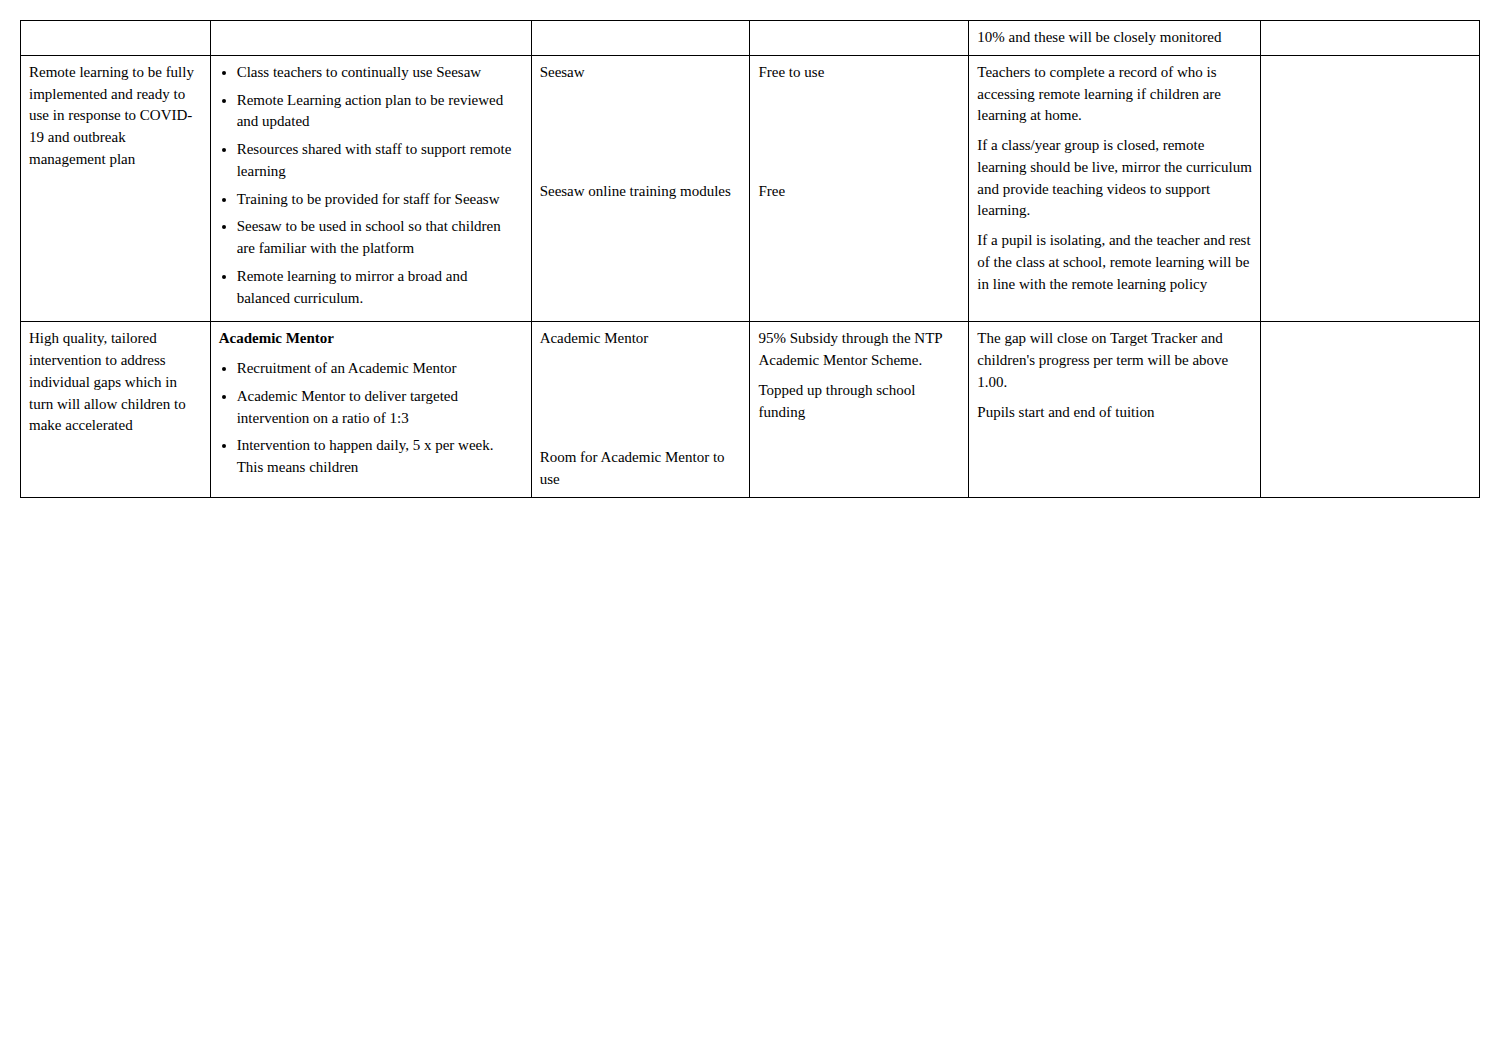| | | | | 10% and these will be closely monitored | |
| Remote learning to be fully implemented and ready to use in response to COVID-19 and outbreak management plan | Class teachers to continually use Seesaw Remote Learning action plan to be reviewed and updated Resources shared with staff to support remote learning Training to be provided for staff for Seeasw Seesaw to be used in school so that children are familiar with the platform Remote learning to mirror a broad and balanced curriculum. | Seesaw Seesaw online training modules | Free to use Free | Teachers to complete a record of who is accessing remote learning if children are learning at home. If a class/year group is closed, remote learning should be live, mirror the curriculum and provide teaching videos to support learning. If a pupil is isolating, and the teacher and rest of the class at school, remote learning will be in line with the remote learning policy | |
| High quality, tailored intervention to address individual gaps which in turn will allow children to make accelerated | Academic Mentor Recruitment of an Academic Mentor Academic Mentor to deliver targeted intervention on a ratio of 1:3 Intervention to happen daily, 5 x per week. This means children | Academic Mentor Room for Academic Mentor to use | 95% Subsidy through the NTP Academic Mentor Scheme. Topped up through school funding | The gap will close on Target Tracker and children's progress per term will be above 1.00. Pupils start and end of tuition | |